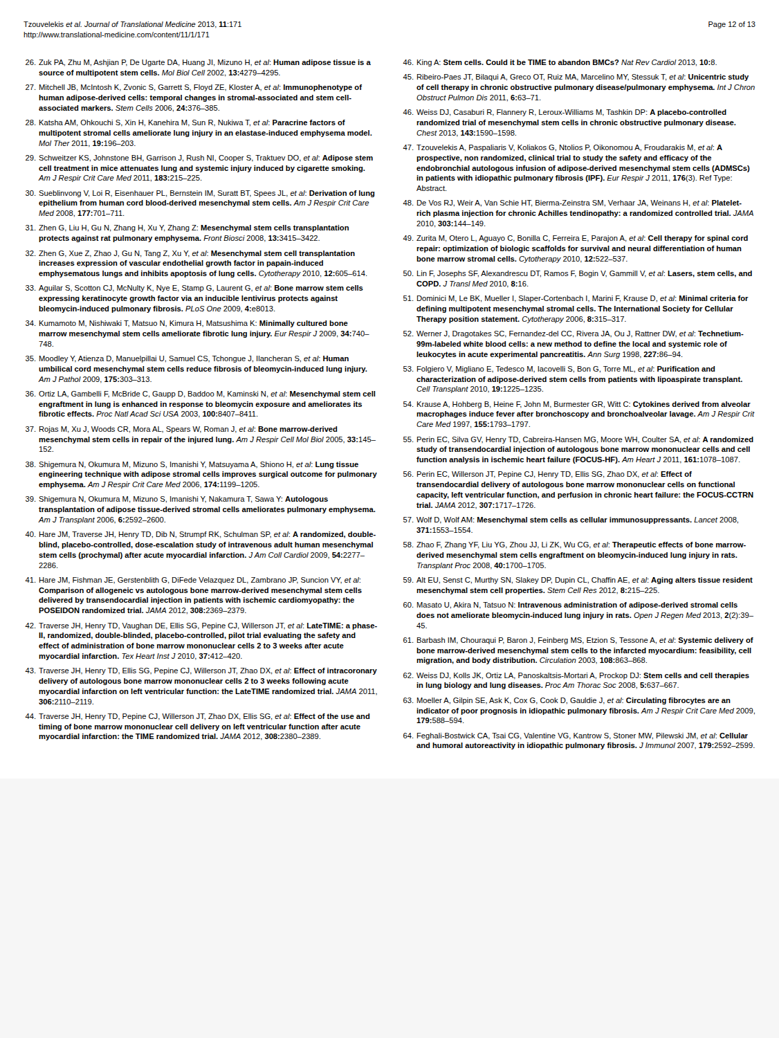Tzouvelekis et al. Journal of Translational Medicine 2013, 11:171
http://www.translational-medicine.com/content/11/1/171
Page 12 of 13
Zuk PA, Zhu M, Ashjian P, De Ugarte DA, Huang JI, Mizuno H, et al: Human adipose tissue is a source of multipotent stem cells. Mol Biol Cell 2002, 13: 4279–4295.
Mitchell JB, McIntosh K, Zvonic S, Garrett S, Floyd ZE, Kloster A, et al: Immunophenotype of human adipose-derived cells: temporal changes in stromal-associated and stem cell-associated markers. Stem Cells 2006, 24: 376–385.
Katsha AM, Ohkouchi S, Xin H, Kanehira M, Sun R, Nukiwa T, et al: Paracrine factors of multipotent stromal cells ameliorate lung injury in an elastase-induced emphysema model. Mol Ther 2011, 19: 196–203.
Schweitzer KS, Johnstone BH, Garrison J, Rush NI, Cooper S, Traktuev DO, et al: Adipose stem cell treatment in mice attenuates lung and systemic injury induced by cigarette smoking. Am J Respir Crit Care Med 2011, 183: 215–225.
Sueblinvong V, Loi R, Eisenhauer PL, Bernstein IM, Suratt BT, Spees JL, et al: Derivation of lung epithelium from human cord blood-derived mesenchymal stem cells. Am J Respir Crit Care Med 2008, 177: 701–711.
Zhen G, Liu H, Gu N, Zhang H, Xu Y, Zhang Z: Mesenchymal stem cells transplantation protects against rat pulmonary emphysema. Front Biosci 2008, 13: 3415–3422.
Zhen G, Xue Z, Zhao J, Gu N, Tang Z, Xu Y, et al: Mesenchymal stem cell transplantation increases expression of vascular endothelial growth factor in papain-induced emphysematous lungs and inhibits apoptosis of lung cells. Cytotherapy 2010, 12: 605–614.
Aguilar S, Scotton CJ, McNulty K, Nye E, Stamp G, Laurent G, et al: Bone marrow stem cells expressing keratinocyte growth factor via an inducible lentivirus protects against bleomycin-induced pulmonary fibrosis. PLoS One 2009, 4: e8013.
Kumamoto M, Nishiwaki T, Matsuo N, Kimura H, Matsushima K: Minimally cultured bone marrow mesenchymal stem cells ameliorate fibrotic lung injury. Eur Respir J 2009, 34: 740–748.
Moodley Y, Atienza D, Manuelpillai U, Samuel CS, Tchongue J, Ilancheran S, et al: Human umbilical cord mesenchymal stem cells reduce fibrosis of bleomycin-induced lung injury. Am J Pathol 2009, 175: 303–313.
Ortiz LA, Gambelli F, McBride C, Gaupp D, Baddoo M, Kaminski N, et al: Mesenchymal stem cell engraftment in lung is enhanced in response to bleomycin exposure and ameliorates its fibrotic effects. Proc Natl Acad Sci USA 2003, 100: 8407–8411.
Rojas M, Xu J, Woods CR, Mora AL, Spears W, Roman J, et al: Bone marrow-derived mesenchymal stem cells in repair of the injured lung. Am J Respir Cell Mol Biol 2005, 33: 145–152.
Shigemura N, Okumura M, Mizuno S, Imanishi Y, Matsuyama A, Shiono H, et al: Lung tissue engineering technique with adipose stromal cells improves surgical outcome for pulmonary emphysema. Am J Respir Crit Care Med 2006, 174: 1199–1205.
Shigemura N, Okumura M, Mizuno S, Imanishi Y, Nakamura T, Sawa Y: Autologous transplantation of adipose tissue-derived stromal cells ameliorates pulmonary emphysema. Am J Transplant 2006, 6: 2592–2600.
Hare JM, Traverse JH, Henry TD, Dib N, Strumpf RK, Schulman SP, et al: A randomized, double-blind, placebo-controlled, dose-escalation study of intravenous adult human mesenchymal stem cells (prochymal) after acute myocardial infarction. J Am Coll Cardiol 2009, 54: 2277–2286.
Hare JM, Fishman JE, Gerstenblith G, DiFede Velazquez DL, Zambrano JP, Suncion VY, et al: Comparison of allogeneic vs autologous bone marrow-derived mesenchymal stem cells delivered by transendocardial injection in patients with ischemic cardiomyopathy: the POSEIDON randomized trial. JAMA 2012, 308: 2369–2379.
Traverse JH, Henry TD, Vaughan DE, Ellis SG, Pepine CJ, Willerson JT, et al: LateTIME: a phase-II, randomized, double-blinded, placebo-controlled, pilot trial evaluating the safety and effect of administration of bone marrow mononuclear cells 2 to 3 weeks after acute myocardial infarction. Tex Heart Inst J 2010, 37: 412–420.
Traverse JH, Henry TD, Ellis SG, Pepine CJ, Willerson JT, Zhao DX, et al: Effect of intracoronary delivery of autologous bone marrow mononuclear cells 2 to 3 weeks following acute myocardial infarction on left ventricular function: the LateTIME randomized trial. JAMA 2011, 306: 2110–2119.
Traverse JH, Henry TD, Pepine CJ, Willerson JT, Zhao DX, Ellis SG, et al: Effect of the use and timing of bone marrow mononuclear cell delivery on left ventricular function after acute myocardial infarction: the TIME randomized trial. JAMA 2012, 308: 2380–2389.
King A: Stem cells. Could it be TIME to abandon BMCs? Nat Rev Cardiol 2013, 10: 8.
Ribeiro-Paes JT, Bilaqui A, Greco OT, Ruiz MA, Marcelino MY, Stessuk T, et al: Unicentric study of cell therapy in chronic obstructive pulmonary disease/pulmonary emphysema. Int J Chron Obstruct Pulmon Dis 2011, 6: 63–71.
Weiss DJ, Casaburi R, Flannery R, Leroux-Williams M, Tashkin DP: A placebo-controlled randomized trial of mesenchymal stem cells in chronic obstructive pulmonary disease. Chest 2013, 143: 1590–1598.
Tzouvelekis A, Paspaliaris V, Koliakos G, Ntolios P, Oikonomou A, Froudarakis M, et al: A prospective, non randomized, clinical trial to study the safety and efficacy of the endobronchial autologous infusion of adipose-derived mesenchymal stem cells (ADMSCs) in patients with idiopathic pulmonary fibrosis (IPF). Eur Respir J 2011, 176(3). Ref Type: Abstract.
De Vos RJ, Weir A, Van Schie HT, Bierma-Zeinstra SM, Verhaar JA, Weinans H, et al: Platelet-rich plasma injection for chronic Achilles tendinopathy: a randomized controlled trial. JAMA 2010, 303: 144–149.
Zurita M, Otero L, Aguayo C, Bonilla C, Ferreira E, Parajon A, et al: Cell therapy for spinal cord repair: optimization of biologic scaffolds for survival and neural differentiation of human bone marrow stromal cells. Cytotherapy 2010, 12: 522–537.
Lin F, Josephs SF, Alexandrescu DT, Ramos F, Bogin V, Gammill V, et al: Lasers, stem cells, and COPD. J Transl Med 2010, 8: 16.
Dominici M, Le BK, Mueller I, Slaper-Cortenbach I, Marini F, Krause D, et al: Minimal criteria for defining multipotent mesenchymal stromal cells. The International Society for Cellular Therapy position statement. Cytotherapy 2006, 8: 315–317.
Werner J, Dragotakes SC, Fernandez-del CC, Rivera JA, Ou J, Rattner DW, et al: Technetium-99m-labeled white blood cells: a new method to define the local and systemic role of leukocytes in acute experimental pancreatitis. Ann Surg 1998, 227: 86–94.
Folgiero V, Migliano E, Tedesco M, Iacovelli S, Bon G, Torre ML, et al: Purification and characterization of adipose-derived stem cells from patients with lipoaspirate transplant. Cell Transplant 2010, 19: 1225–1235.
Krause A, Hohberg B, Heine F, John M, Burmester GR, Witt C: Cytokines derived from alveolar macrophages induce fever after bronchoscopy and bronchoalveolar lavage. Am J Respir Crit Care Med 1997, 155: 1793–1797.
Perin EC, Silva GV, Henry TD, Cabreira-Hansen MG, Moore WH, Coulter SA, et al: A randomized study of transendocardial injection of autologous bone marrow mononuclear cells and cell function analysis in ischemic heart failure (FOCUS-HF). Am Heart J 2011, 161: 1078–1087.
Perin EC, Willerson JT, Pepine CJ, Henry TD, Ellis SG, Zhao DX, et al: Effect of transendocardial delivery of autologous bone marrow mononuclear cells on functional capacity, left ventricular function, and perfusion in chronic heart failure: the FOCUS-CCTRN trial. JAMA 2012, 307: 1717–1726.
Wolf D, Wolf AM: Mesenchymal stem cells as cellular immunosuppressants. Lancet 2008, 371: 1553–1554.
Zhao F, Zhang YF, Liu YG, Zhou JJ, Li ZK, Wu CG, et al: Therapeutic effects of bone marrow-derived mesenchymal stem cells engraftment on bleomycin-induced lung injury in rats. Transplant Proc 2008, 40: 1700–1705.
Alt EU, Senst C, Murthy SN, Slakey DP, Dupin CL, Chaffin AE, et al: Aging alters tissue resident mesenchymal stem cell properties. Stem Cell Res 2012, 8: 215–225.
Masato U, Akira N, Tatsuo N: Intravenous administration of adipose-derived stromal cells does not ameliorate bleomycin-induced lung injury in rats. Open J Regen Med 2013, 2(2):39–45.
Barbash IM, Chouraqui P, Baron J, Feinberg MS, Etzion S, Tessone A, et al: Systemic delivery of bone marrow-derived mesenchymal stem cells to the infarcted myocardium: feasibility, cell migration, and body distribution. Circulation 2003, 108: 863–868.
Weiss DJ, Kolls JK, Ortiz LA, Panoskaltsis-Mortari A, Prockop DJ: Stem cells and cell therapies in lung biology and lung diseases. Proc Am Thorac Soc 2008, 5: 637–667.
Moeller A, Gilpin SE, Ask K, Cox G, Cook D, Gauldie J, et al: Circulating fibrocytes are an indicator of poor prognosis in idiopathic pulmonary fibrosis. Am J Respir Crit Care Med 2009, 179: 588–594.
Feghali-Bostwick CA, Tsai CG, Valentine VG, Kantrow S, Stoner MW, Pilewski JM, et al: Cellular and humoral autoreactivity in idiopathic pulmonary fibrosis. J Immunol 2007, 179: 2592–2599.